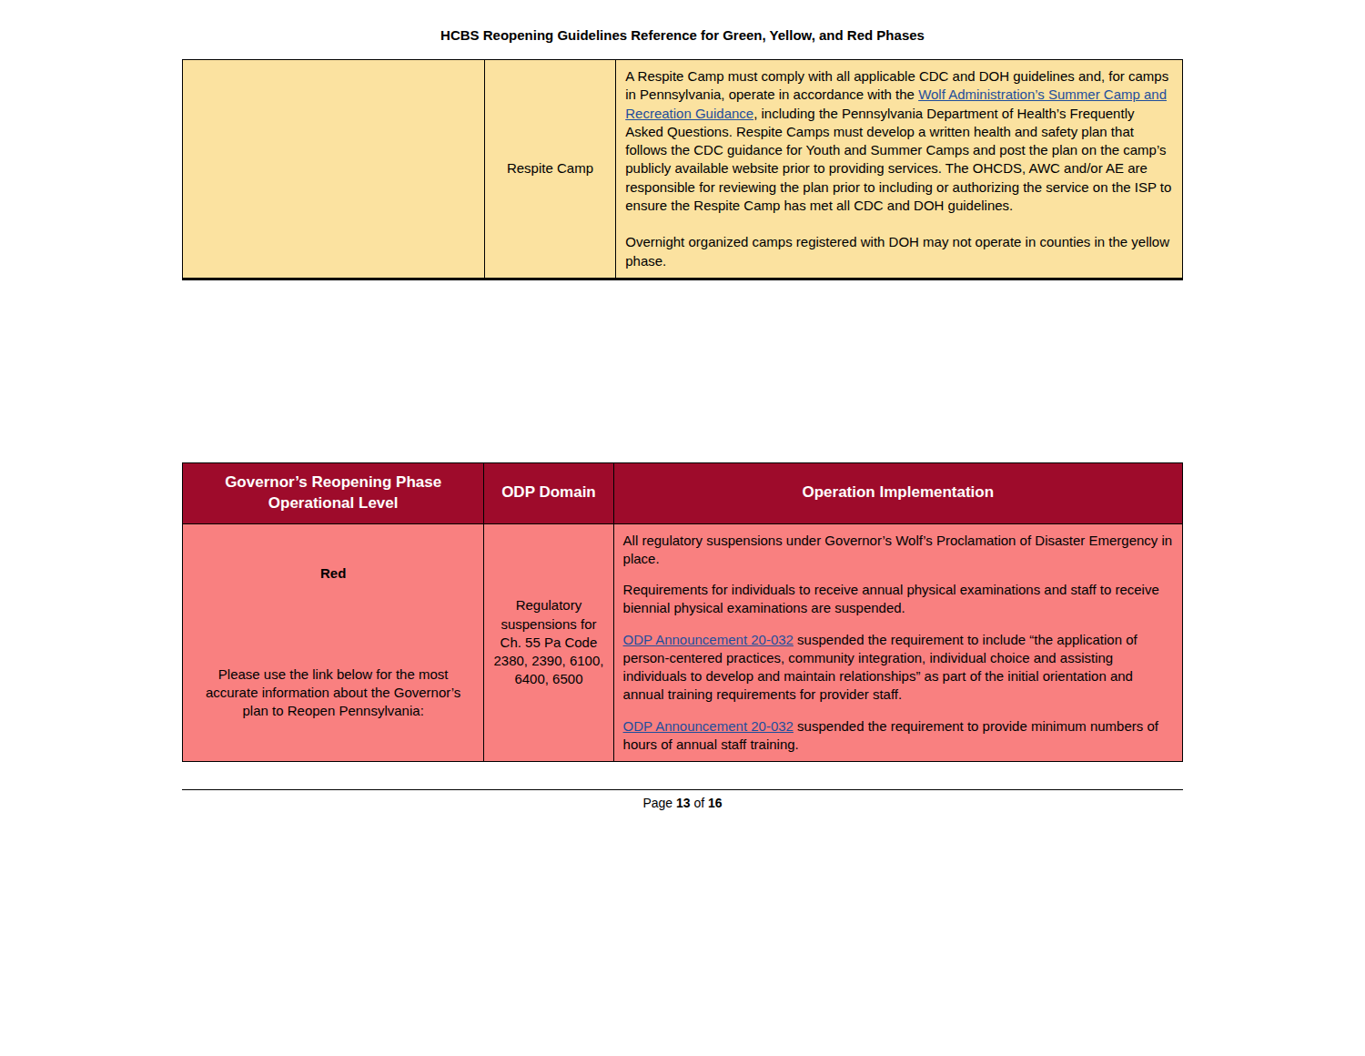HCBS Reopening Guidelines Reference for Green, Yellow, and Red Phases
| | Respite Camp | A Respite Camp must comply with all applicable CDC and DOH guidelines and, for camps in Pennsylvania, operate in accordance with the Wolf Administration’s Summer Camp and Recreation Guidance , including the Pennsylvania Department of Health’s Frequently Asked Questions. Respite Camps must develop a written health and safety plan that follows the CDC guidance for Youth and Summer Camps and post the plan on the camp’s publicly available website prior to providing services. The OHCDS, AWC and/or AE are responsible for reviewing the plan prior to including or authorizing the service on the ISP to ensure the Respite Camp has met all CDC and DOH guidelines. Overnight organized camps registered with DOH may not operate in counties in the yellow phase. |
| Governor’s Reopening Phase Operational Level | ODP Domain | Operation Implementation |
| --- | --- | --- |
| Red Please use the link below for the most accurate information about the Governor’s plan to Reopen Pennsylvania: | Regulatory suspensions for Ch. 55 Pa Code 2380, 2390, 6100, 6400, 6500 | All regulatory suspensions under Governor’s Wolf’s Proclamation of Disaster Emergency in place. Requirements for individuals to receive annual physical examinations and staff to receive biennial physical examinations are suspended. ODP Announcement 20-032 suspended the requirement to include “the application of person-centered practices, community integration, individual choice and assisting individuals to develop and maintain relationships” as part of the initial orientation and annual training requirements for provider staff. ODP Announcement 20-032 suspended the requirement to provide minimum numbers of hours of annual staff training. |
Page 13 of 16